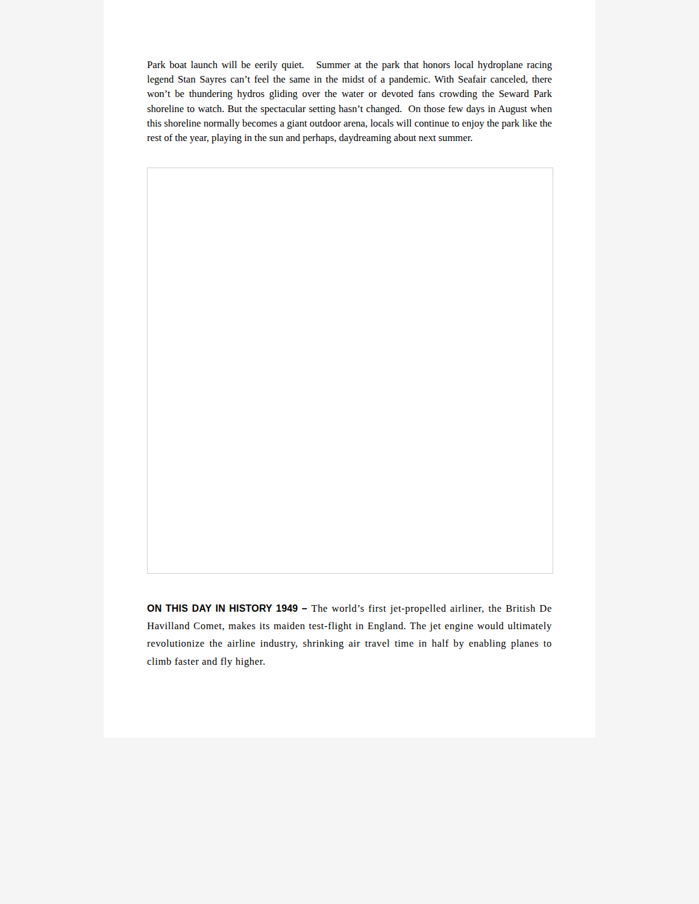Park boat launch will be eerily quiet. Summer at the park that honors local hydroplane racing legend Stan Sayres can’t feel the same in the midst of a pandemic. With Seafair canceled, there won’t be thundering hydros gliding over the water or devoted fans crowding the Seward Park shoreline to watch. But the spectacular setting hasn’t changed. On those few days in August when this shoreline normally becomes a giant outdoor arena, locals will continue to enjoy the park like the rest of the year, playing in the sun and perhaps, daydreaming about next summer.
ON THIS DAY IN HISTORY 1949 – The world’s first jet-propelled airliner, the British De Havilland Comet, makes its maiden test-flight in England. The jet engine would ultimately revolutionize the airline industry, shrinking air travel time in half by enabling planes to climb faster and fly higher.